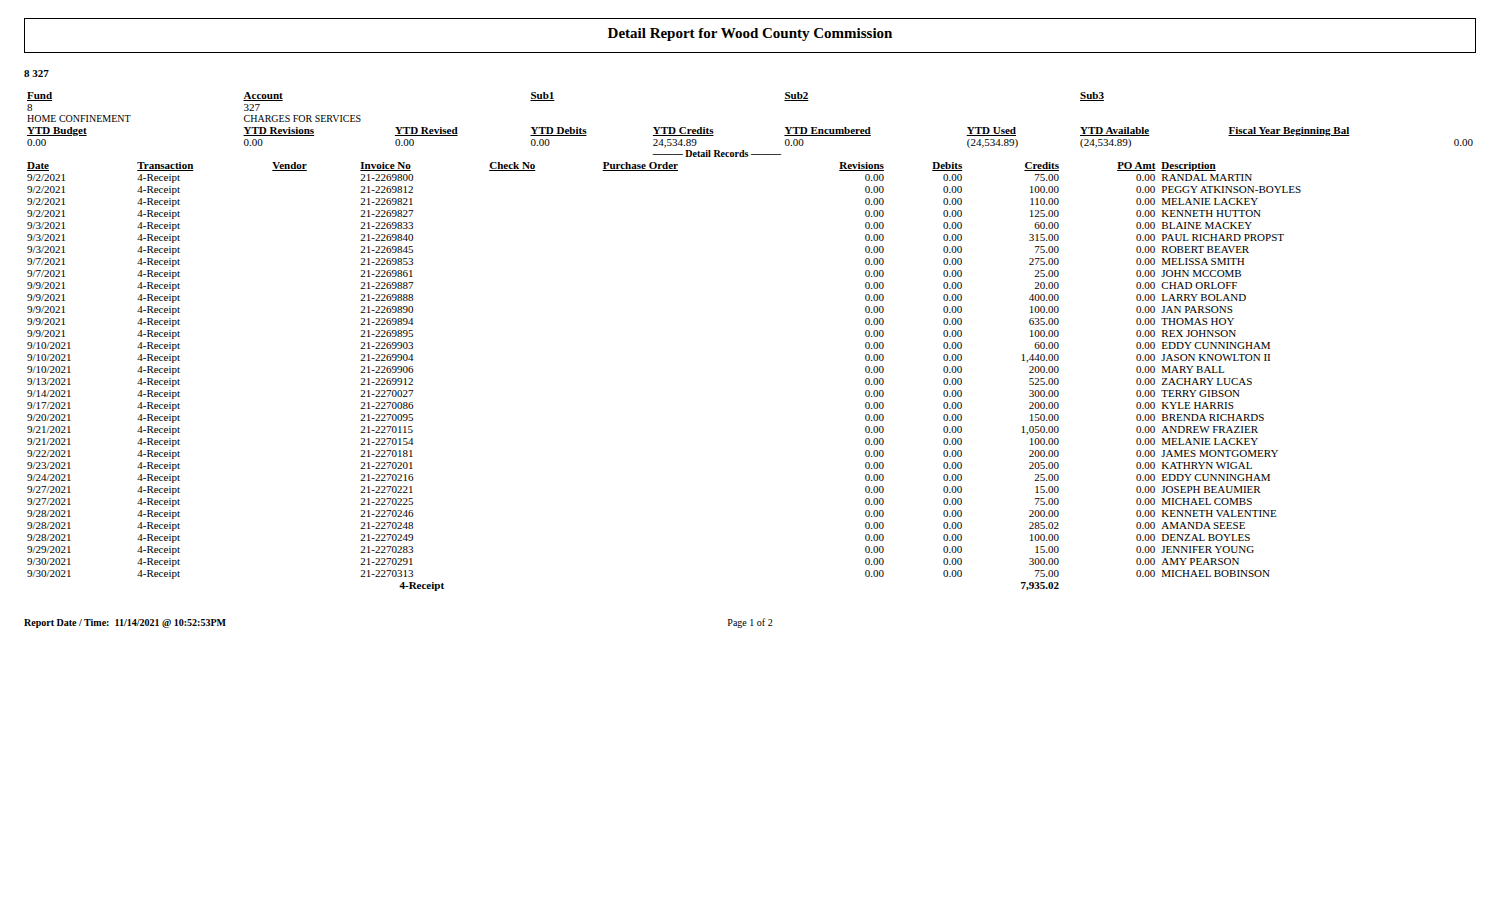Detail Report for Wood County Commission
8 327
| Fund | Account | Sub1 | Sub2 | Sub3 | |
| 8 | 327 | | | | |
| HOME CONFINEMENT | CHARGES FOR SERVICES | |
| YTD Budget | YTD Revisions | YTD Revised | YTD Debits | YTD Credits | YTD Encumbered | YTD Used | YTD Available | Fiscal Year Beginning Bal |
| 0.00 | 0.00 | 0.00 | 0.00 | 24,534.89 | 0.00 | (24,534.89) | (24,534.89) | 0.00 |
| | ——— Detail Records ——— | |
| Date | Transaction | Vendor | Invoice No | Check No | Purchase Order | Revisions | Debits | Credits | PO Amt | Description |
| 9/2/2021 | 4-Receipt | | 21-2269800 | | | 0.00 | 0.00 | 75.00 | 0.00 | RANDAL MARTIN |
| 9/2/2021 | 4-Receipt | | 21-2269812 | | | 0.00 | 0.00 | 100.00 | 0.00 | PEGGY ATKINSON-BOYLES |
| 9/2/2021 | 4-Receipt | | 21-2269821 | | | 0.00 | 0.00 | 110.00 | 0.00 | MELANIE LACKEY |
| 9/2/2021 | 4-Receipt | | 21-2269827 | | | 0.00 | 0.00 | 125.00 | 0.00 | KENNETH HUTTON |
| 9/3/2021 | 4-Receipt | | 21-2269833 | | | 0.00 | 0.00 | 60.00 | 0.00 | BLAINE MACKEY |
| 9/3/2021 | 4-Receipt | | 21-2269840 | | | 0.00 | 0.00 | 315.00 | 0.00 | PAUL RICHARD PROPST |
| 9/3/2021 | 4-Receipt | | 21-2269845 | | | 0.00 | 0.00 | 75.00 | 0.00 | ROBERT BEAVER |
| 9/7/2021 | 4-Receipt | | 21-2269853 | | | 0.00 | 0.00 | 275.00 | 0.00 | MELISSA SMITH |
| 9/7/2021 | 4-Receipt | | 21-2269861 | | | 0.00 | 0.00 | 25.00 | 0.00 | JOHN MCCOMB |
| 9/9/2021 | 4-Receipt | | 21-2269887 | | | 0.00 | 0.00 | 20.00 | 0.00 | CHAD ORLOFF |
| 9/9/2021 | 4-Receipt | | 21-2269888 | | | 0.00 | 0.00 | 400.00 | 0.00 | LARRY BOLAND |
| 9/9/2021 | 4-Receipt | | 21-2269890 | | | 0.00 | 0.00 | 100.00 | 0.00 | JAN PARSONS |
| 9/9/2021 | 4-Receipt | | 21-2269894 | | | 0.00 | 0.00 | 635.00 | 0.00 | THOMAS HOY |
| 9/9/2021 | 4-Receipt | | 21-2269895 | | | 0.00 | 0.00 | 100.00 | 0.00 | REX JOHNSON |
| 9/10/2021 | 4-Receipt | | 21-2269903 | | | 0.00 | 0.00 | 60.00 | 0.00 | EDDY CUNNINGHAM |
| 9/10/2021 | 4-Receipt | | 21-2269904 | | | 0.00 | 0.00 | 1,440.00 | 0.00 | JASON KNOWLTON II |
| 9/10/2021 | 4-Receipt | | 21-2269906 | | | 0.00 | 0.00 | 200.00 | 0.00 | MARY BALL |
| 9/13/2021 | 4-Receipt | | 21-2269912 | | | 0.00 | 0.00 | 525.00 | 0.00 | ZACHARY LUCAS |
| 9/14/2021 | 4-Receipt | | 21-2270027 | | | 0.00 | 0.00 | 300.00 | 0.00 | TERRY GIBSON |
| 9/17/2021 | 4-Receipt | | 21-2270086 | | | 0.00 | 0.00 | 200.00 | 0.00 | KYLE HARRIS |
| 9/20/2021 | 4-Receipt | | 21-2270095 | | | 0.00 | 0.00 | 150.00 | 0.00 | BRENDA RICHARDS |
| 9/21/2021 | 4-Receipt | | 21-2270115 | | | 0.00 | 0.00 | 1,050.00 | 0.00 | ANDREW FRAZIER |
| 9/21/2021 | 4-Receipt | | 21-2270154 | | | 0.00 | 0.00 | 100.00 | 0.00 | MELANIE LACKEY |
| 9/22/2021 | 4-Receipt | | 21-2270181 | | | 0.00 | 0.00 | 200.00 | 0.00 | JAMES MONTGOMERY |
| 9/23/2021 | 4-Receipt | | 21-2270201 | | | 0.00 | 0.00 | 205.00 | 0.00 | KATHRYN WIGAL |
| 9/24/2021 | 4-Receipt | | 21-2270216 | | | 0.00 | 0.00 | 25.00 | 0.00 | EDDY CUNNINGHAM |
| 9/27/2021 | 4-Receipt | | 21-2270221 | | | 0.00 | 0.00 | 15.00 | 0.00 | JOSEPH BEAUMIER |
| 9/27/2021 | 4-Receipt | | 21-2270225 | | | 0.00 | 0.00 | 75.00 | 0.00 | MICHAEL COMBS |
| 9/28/2021 | 4-Receipt | | 21-2270246 | | | 0.00 | 0.00 | 200.00 | 0.00 | KENNETH VALENTINE |
| 9/28/2021 | 4-Receipt | | 21-2270248 | | | 0.00 | 0.00 | 285.02 | 0.00 | AMANDA SEESE |
| 9/28/2021 | 4-Receipt | | 21-2270249 | | | 0.00 | 0.00 | 100.00 | 0.00 | DENZAL BOYLES |
| 9/29/2021 | 4-Receipt | | 21-2270283 | | | 0.00 | 0.00 | 15.00 | 0.00 | JENNIFER YOUNG |
| 9/30/2021 | 4-Receipt | | 21-2270291 | | | 0.00 | 0.00 | 300.00 | 0.00 | AMY PEARSON |
| 9/30/2021 | 4-Receipt | | 21-2270313 | | | 0.00 | 0.00 | 75.00 | 0.00 | MICHAEL BOBINSON |
| | 4-Receipt | | 7,935.02 | |
Report Date / Time: 11/14/2021 @ 10:52:53PM Page 1 of 2